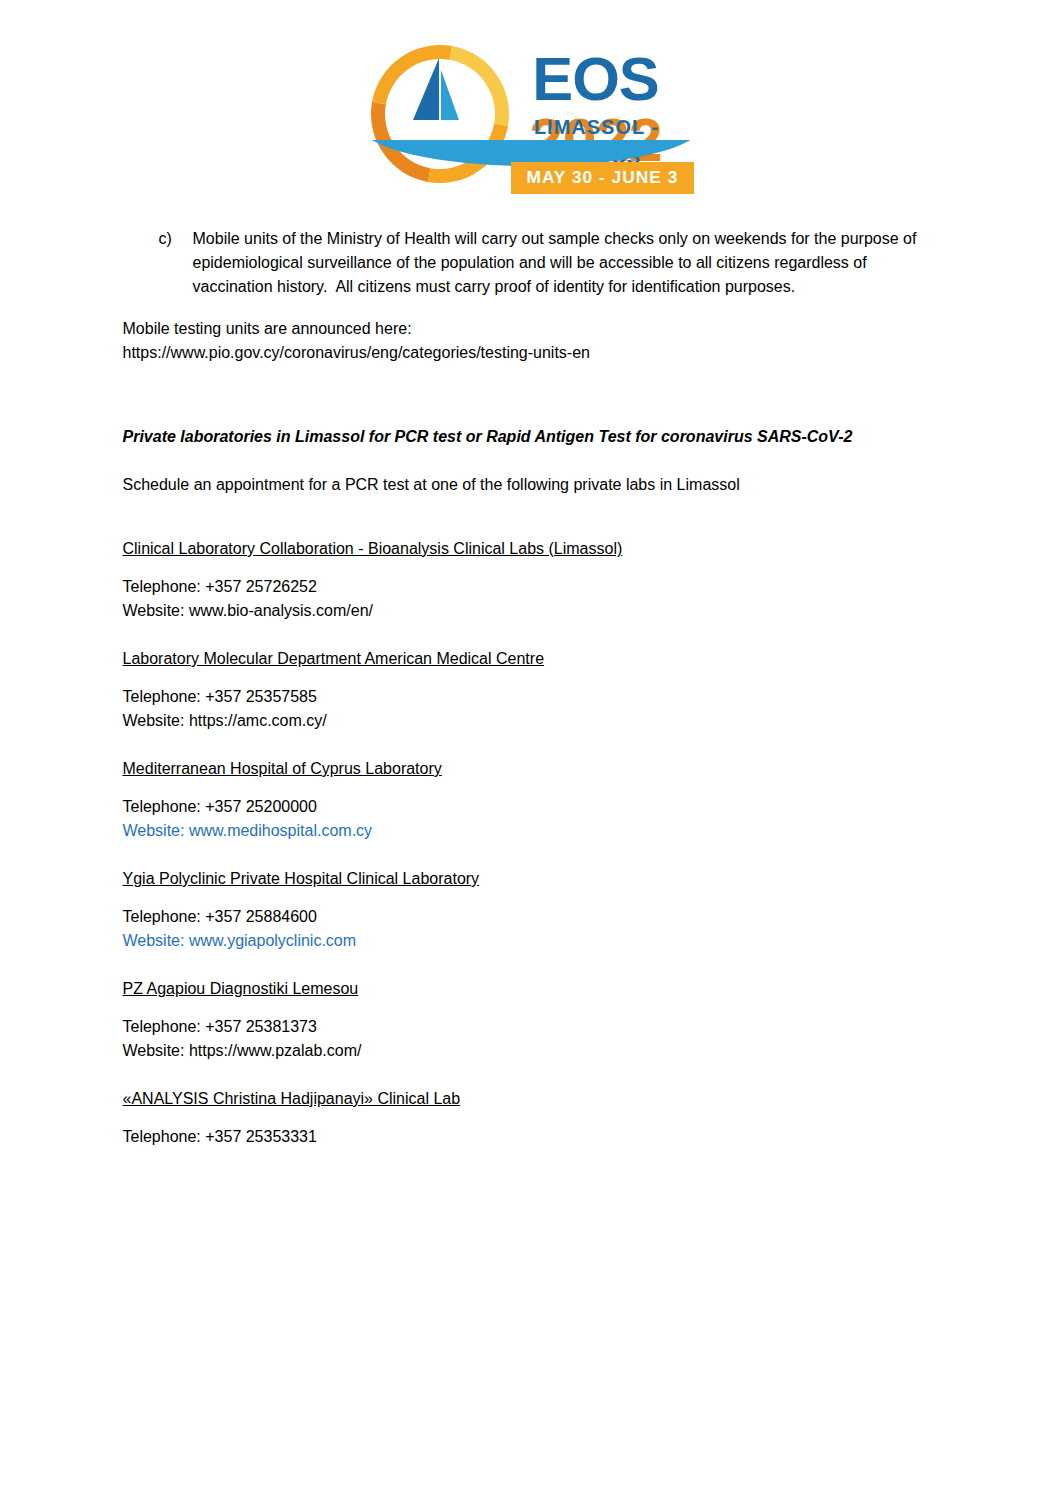EOS 2022
LIMASSOL - CYPRUS
MAY 30 - JUNE 3
c) Mobile units of the Ministry of Health will carry out sample checks only on weekends for the purpose of epidemiological surveillance of the population and will be accessible to all citizens regardless of vaccination history. All citizens must carry proof of identity for identification purposes.
Mobile testing units are announced here:
https://www.pio.gov.cy/coronavirus/eng/categories/testing-units-en
Private laboratories in Limassol for PCR test or Rapid Antigen Test for coronavirus SARS-CoV-2
Schedule an appointment for a PCR test at one of the following private labs in Limassol
Clinical Laboratory Collaboration - Bioanalysis Clinical Labs (Limassol)
Telephone: +357 25726252
Website: www.bio-analysis.com/en/
Laboratory Molecular Department American Medical Centre
Telephone: +357 25357585
Website: https://amc.com.cy/
Mediterranean Hospital of Cyprus Laboratory
Telephone: +357 25200000
Website: www.medihospital.com.cy
Ygia Polyclinic Private Hospital Clinical Laboratory
Telephone: +357 25884600
Website: www.ygiapolyclinic.com
PZ Agapiou Diagnostiki Lemesou
Telephone: +357 25381373
Website: https://www.pzalab.com/
«ANALYSIS Christina Hadjipanayi» Clinical Lab
Telephone: +357 25353331